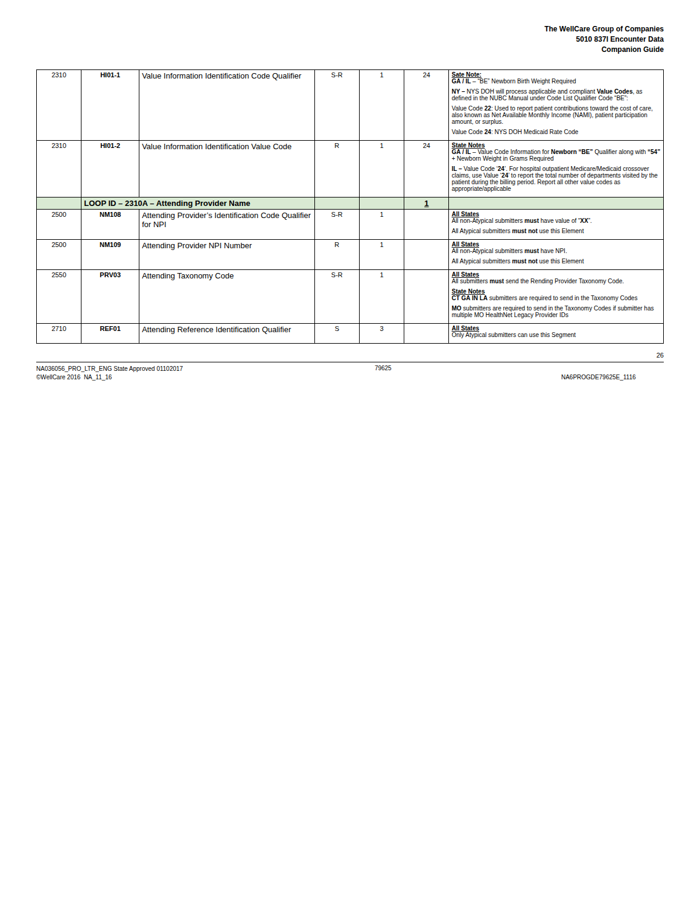The WellCare Group of Companies
5010 837I Encounter Data
Companion Guide
| 2310 | HI01-1 | Value Information Identification Code Qualifier | S-R | 1 | 24 | Sate Note: GA / IL – “BE” Newborn Birth Weight Required NY – NYS DOH will process applicable and compliant Value Codes , as defined in the NUBC Manual under Code List Qualifier Code “BE”: Value Code 22 : Used to report patient contributions toward the cost of care, also known as Net Available Monthly Income (NAMI), patient participation amount, or surplus. Value Code 24 : NYS DOH Medicaid Rate Code |
| 2310 | HI01-2 | Value Information Identification Value Code | R | 1 | 24 | State Notes GA / IL – Value Code Information for Newborn “BE” Qualifier along with “54” + Newborn Weight in Grams Required IL – Value Code ‘ 24 ’. For hospital outpatient Medicare/Medicaid crossover claims, use Value ‘ 24 ’ to report the total number of departments visited by the patient during the billing period. Report all other value codes as appropriate/applicable |
| | LOOP ID – 2310A – Attending Provider Name | | | 1 | |
| 2500 | NM108 | Attending Provider’s Identification Code Qualifier for NPI | S-R | 1 | | All States All non-Atypical submitters must have value of “ XX ”. All Atypical submitters must not use this Element |
| 2500 | NM109 | Attending Provider NPI Number | R | 1 | | All States All non-Atypical submitters must have NPI. All Atypical submitters must not use this Element |
| 2550 | PRV03 | Attending Taxonomy Code | S-R | 1 | | All States All submitters must send the Rending Provider Taxonomy Code. State Notes CT GA IN LA submitters are required to send in the Taxonomy Codes MO submitters are required to send in the Taxonomy Codes if submitter has multiple MO HealthNet Legacy Provider IDs |
| 2710 | REF01 | Attending Reference Identification Qualifier | S | 3 | | All States Only Atypical submitters can use this Segment |
26
NA036056_PRO_LTR_ENG State Approved 01102017
©WellCare 2016 NA_11_16
79625
NA6PROGDE79625E_1116